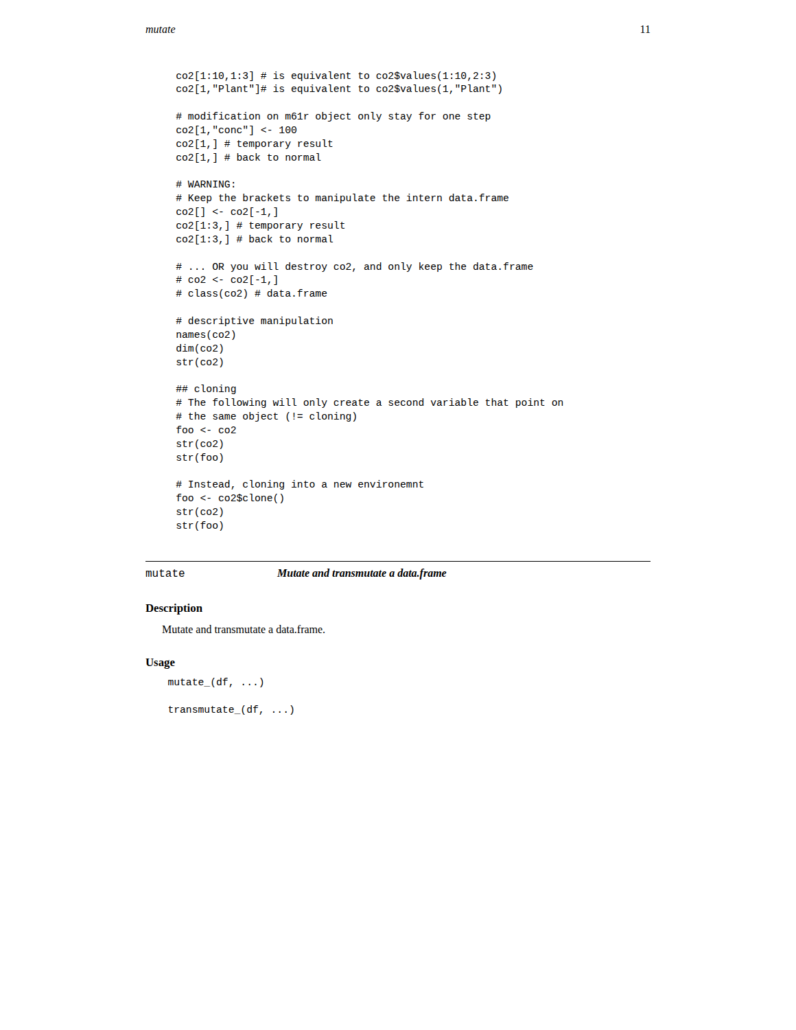mutate 11
co2[1:10,1:3] # is equivalent to co2$values(1:10,2:3)
co2[1,"Plant"]# is equivalent to co2$values(1,"Plant")

# modification on m61r object only stay for one step
co2[1,"conc"] <- 100
co2[1,] # temporary result
co2[1,] # back to normal

# WARNING:
# Keep the brackets to manipulate the intern data.frame
co2[] <- co2[-1,]
co2[1:3,] # temporary result
co2[1:3,] # back to normal

# ... OR you will destroy co2, and only keep the data.frame
# co2 <- co2[-1,]
# class(co2) # data.frame

# descriptive manipulation
names(co2)
dim(co2)
str(co2)

## cloning
# The following will only create a second variable that point on
# the same object (!= cloning)
foo <- co2
str(co2)
str(foo)

# Instead, cloning into a new environemnt
foo <- co2$clone()
str(co2)
str(foo)
mutate Mutate and transmutate a data.frame
Description
Mutate and transmutate a data.frame.
Usage
mutate_(df, ...)

transmutate_(df, ...)